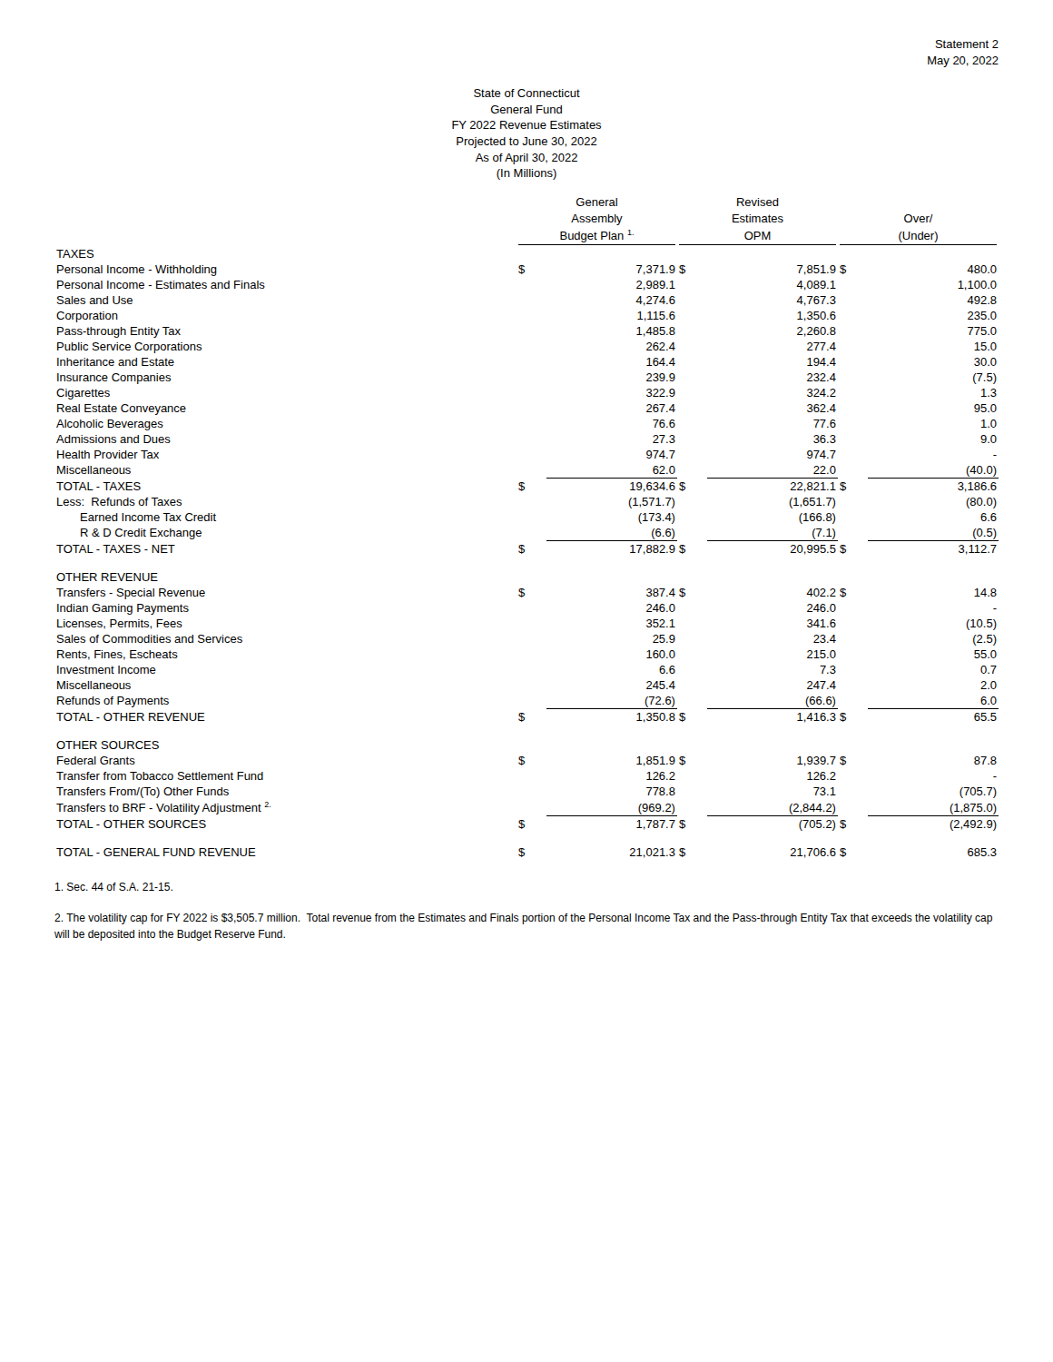Statement 2
May 20, 2022
State of Connecticut
General Fund
FY 2022 Revenue Estimates
Projected to June 30, 2022
As of April 30, 2022
(In Millions)
| | General | Revised | |
| | Assembly | Estimates | Over/ |
| | Budget Plan 1. | OPM | (Under) |
| TAXES | |
| Personal Income - Withholding | $ | 7,371.9 | $ | 7,851.9 | $ | 480.0 |
| Personal Income - Estimates and Finals | | 2,989.1 | | 4,089.1 | | 1,100.0 |
| Sales and Use | | 4,274.6 | | 4,767.3 | | 492.8 |
| Corporation | | 1,115.6 | | 1,350.6 | | 235.0 |
| Pass-through Entity Tax | | 1,485.8 | | 2,260.8 | | 775.0 |
| Public Service Corporations | | 262.4 | | 277.4 | | 15.0 |
| Inheritance and Estate | | 164.4 | | 194.4 | | 30.0 |
| Insurance Companies | | 239.9 | | 232.4 | | (7.5) |
| Cigarettes | | 322.9 | | 324.2 | | 1.3 |
| Real Estate Conveyance | | 267.4 | | 362.4 | | 95.0 |
| Alcoholic Beverages | | 76.6 | | 77.6 | | 1.0 |
| Admissions and Dues | | 27.3 | | 36.3 | | 9.0 |
| Health Provider Tax | | 974.7 | | 974.7 | | - |
| Miscellaneous | | 62.0 | | 22.0 | | (40.0) |
| TOTAL - TAXES | $ | 19,634.6 | $ | 22,821.1 | $ | 3,186.6 |
| Less: Refunds of Taxes | | (1,571.7) | | (1,651.7) | | (80.0) |
| Earned Income Tax Credit | | (173.4) | | (166.8) | | 6.6 |
| R & D Credit Exchange | | (6.6) | | (7.1) | | (0.5) |
| TOTAL - TAXES - NET | $ | 17,882.9 | $ | 20,995.5 | $ | 3,112.7 |
| OTHER REVENUE | |
| Transfers - Special Revenue | $ | 387.4 | $ | 402.2 | $ | 14.8 |
| Indian Gaming Payments | | 246.0 | | 246.0 | | - |
| Licenses, Permits, Fees | | 352.1 | | 341.6 | | (10.5) |
| Sales of Commodities and Services | | 25.9 | | 23.4 | | (2.5) |
| Rents, Fines, Escheats | | 160.0 | | 215.0 | | 55.0 |
| Investment Income | | 6.6 | | 7.3 | | 0.7 |
| Miscellaneous | | 245.4 | | 247.4 | | 2.0 |
| Refunds of Payments | | (72.6) | | (66.6) | | 6.0 |
| TOTAL - OTHER REVENUE | $ | 1,350.8 | $ | 1,416.3 | $ | 65.5 |
| OTHER SOURCES | |
| Federal Grants | $ | 1,851.9 | $ | 1,939.7 | $ | 87.8 |
| Transfer from Tobacco Settlement Fund | | 126.2 | | 126.2 | | - |
| Transfers From/(To) Other Funds | | 778.8 | | 73.1 | | (705.7) |
| Transfers to BRF - Volatility Adjustment 2. | | (969.2) | | (2,844.2) | | (1,875.0) |
| TOTAL - OTHER SOURCES | $ | 1,787.7 | $ | (705.2) | $ | (2,492.9) |
| TOTAL - GENERAL FUND REVENUE | $ | 21,021.3 | $ | 21,706.6 | $ | 685.3 |
1. Sec. 44 of S.A. 21-15.
2. The volatility cap for FY 2022 is $3,505.7 million. Total revenue from the Estimates and Finals portion of the Personal Income Tax and the Pass-through Entity Tax that exceeds the volatility cap will be deposited into the Budget Reserve Fund.